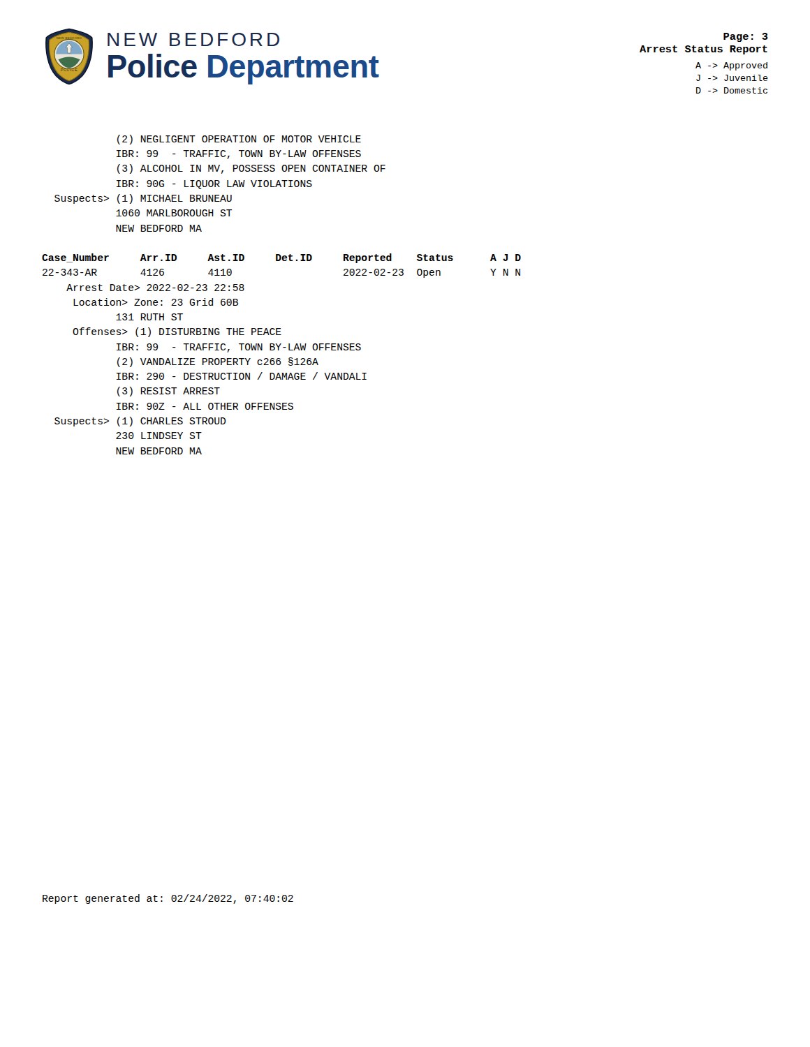POLICE NEW BEDFORD
NEW BEDFORD
Police Department
Page: 3
Arrest Status Report
A -> Approved
J -> Juvenile
D -> Domestic
            (2) NEGLIGENT OPERATION OF MOTOR VEHICLE
            IBR: 99  - TRAFFIC, TOWN BY-LAW OFFENSES
            (3) ALCOHOL IN MV, POSSESS OPEN CONTAINER OF
            IBR: 90G - LIQUOR LAW VIOLATIONS
  Suspects> (1) MICHAEL BRUNEAU
            1060 MARLBOROUGH ST
            NEW BEDFORD MA

Case_Number     Arr.ID     Ast.ID     Det.ID     Reported    Status      A J D
22-343-AR       4126       4110                  2022-02-23  Open        Y N N
    Arrest Date> 2022-02-23 22:58
     Location> Zone: 23 Grid 60B
            131 RUTH ST
     Offenses> (1) DISTURBING THE PEACE
            IBR: 99  - TRAFFIC, TOWN BY-LAW OFFENSES
            (2) VANDALIZE PROPERTY c266 §126A
            IBR: 290 - DESTRUCTION / DAMAGE / VANDALI
            (3) RESIST ARREST
            IBR: 90Z - ALL OTHER OFFENSES
  Suspects> (1) CHARLES STROUD
            230 LINDSEY ST
            NEW BEDFORD MA
Report generated at: 02/24/2022, 07:40:02